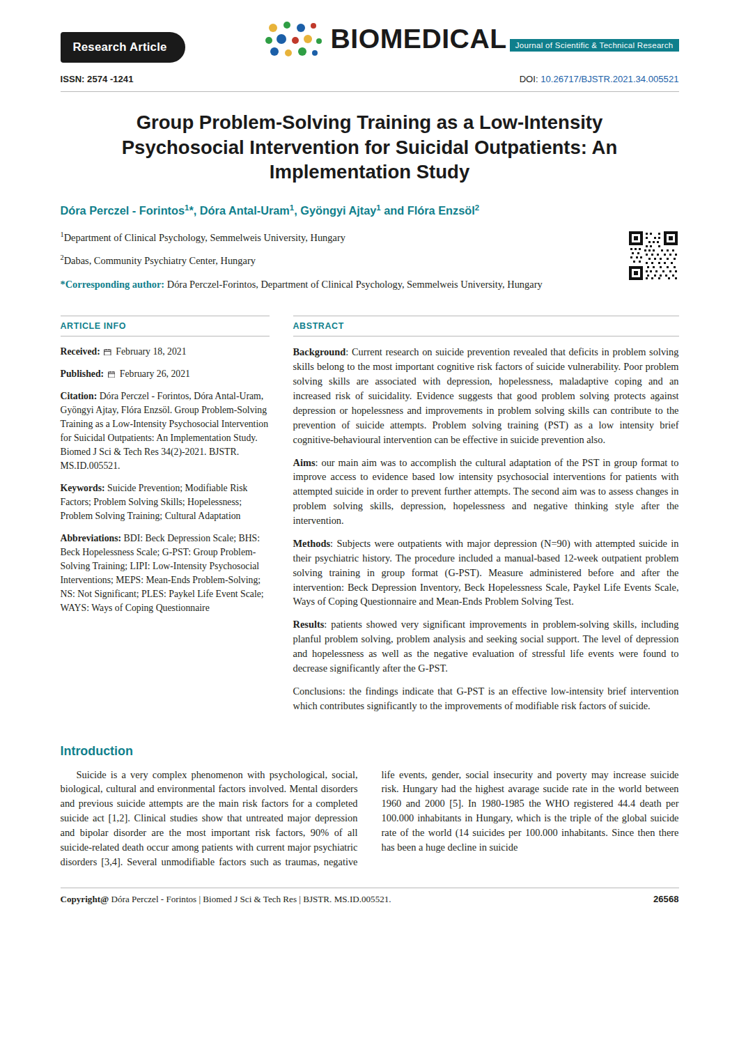Research Article
BIOMEDICAL Journal of Scientific & Technical Research
ISSN: 2574 -1241 DOI: 10.26717/BJSTR.2021.34.005521
Group Problem-Solving Training as a Low-Intensity
Psychosocial Intervention for Suicidal Outpatients: An
Implementation Study
Dóra Perczel - Forintos1*, Dóra Antal-Uram1, Gyöngyi Ajtay1 and Flóra Enzsöl2
1Department of Clinical Psychology, Semmelweis University, Hungary
2Dabas, Community Psychiatry Center, Hungary
*Corresponding author: Dóra Perczel-Forintos, Department of Clinical Psychology, Semmelweis University, Hungary
ARTICLE INFO
Received: February 18, 2021
Published: February 26, 2021
Citation: Dóra Perczel - Forintos, Dóra Antal-Uram, Gyöngyi Ajtay, Flóra Enzsöl. Group Problem-Solving Training as a Low-Intensity Psychosocial Intervention for Suicidal Outpatients: An Implementation Study. Biomed J Sci & Tech Res 34(2)-2021. BJSTR. MS.ID.005521.
Keywords: Suicide Prevention; Modifiable Risk Factors; Problem Solving Skills; Hopelessness; Problem Solving Training; Cultural Adaptation
Abbreviations: BDI: Beck Depression Scale; BHS: Beck Hopelessness Scale; G-PST: Group Problem-Solving Training; LIPI: Low-Intensity Psychosocial Interventions; MEPS: Mean-Ends Problem-Solving; NS: Not Significant; PLES: Paykel Life Event Scale; WAYS: Ways of Coping Questionnaire
ABSTRACT
Background: Current research on suicide prevention revealed that deficits in problem solving skills belong to the most important cognitive risk factors of suicide vulnerability. Poor problem solving skills are associated with depression, hopelessness, maladaptive coping and an increased risk of suicidality. Evidence suggests that good problem solving protects against depression or hopelessness and improvements in problem solving skills can contribute to the prevention of suicide attempts. Problem solving training (PST) as a low intensity brief cognitive-behavioural intervention can be effective in suicide prevention also.
Aims: our main aim was to accomplish the cultural adaptation of the PST in group format to improve access to evidence based low intensity psychosocial interventions for patients with attempted suicide in order to prevent further attempts. The second aim was to assess changes in problem solving skills, depression, hopelessness and negative thinking style after the intervention.
Methods: Subjects were outpatients with major depression (N=90) with attempted suicide in their psychiatric history. The procedure included a manual-based 12-week outpatient problem solving training in group format (G-PST). Measure administered before and after the intervention: Beck Depression Inventory, Beck Hopelessness Scale, Paykel Life Events Scale, Ways of Coping Questionnaire and Mean-Ends Problem Solving Test.
Results: patients showed very significant improvements in problem-solving skills, including planful problem solving, problem analysis and seeking social support. The level of depression and hopelessness as well as the negative evaluation of stressful life events were found to decrease significantly after the G-PST.
Conclusions: the findings indicate that G-PST is an effective low-intensity brief intervention which contributes significantly to the improvements of modifiable risk factors of suicide.
Introduction
Suicide is a very complex phenomenon with psychological, social, biological, cultural and environmental factors involved. Mental disorders and previous suicide attempts are the main risk factors for a completed suicide act [1,2]. Clinical studies show that untreated major depression and bipolar disorder are the most important risk factors, 90% of all suicide-related death occur among patients with current major psychiatric disorders [3,4]. Several unmodifiable factors such as traumas, negative life events, gender, social insecurity and poverty may increase suicide risk. Hungary had the highest avarage sucide rate in the world between 1960 and 2000 [5]. In 1980-1985 the WHO registered 44.4 death per 100.000 inhabitants in Hungary, which is the triple of the global suicide rate of the world (14 suicides per 100.000 inhabitants. Since then there has been a huge decline in suicide
Copyright@ Dóra Perczel - Forintos | Biomed J Sci & Tech Res | BJSTR. MS.ID.005521.
26568